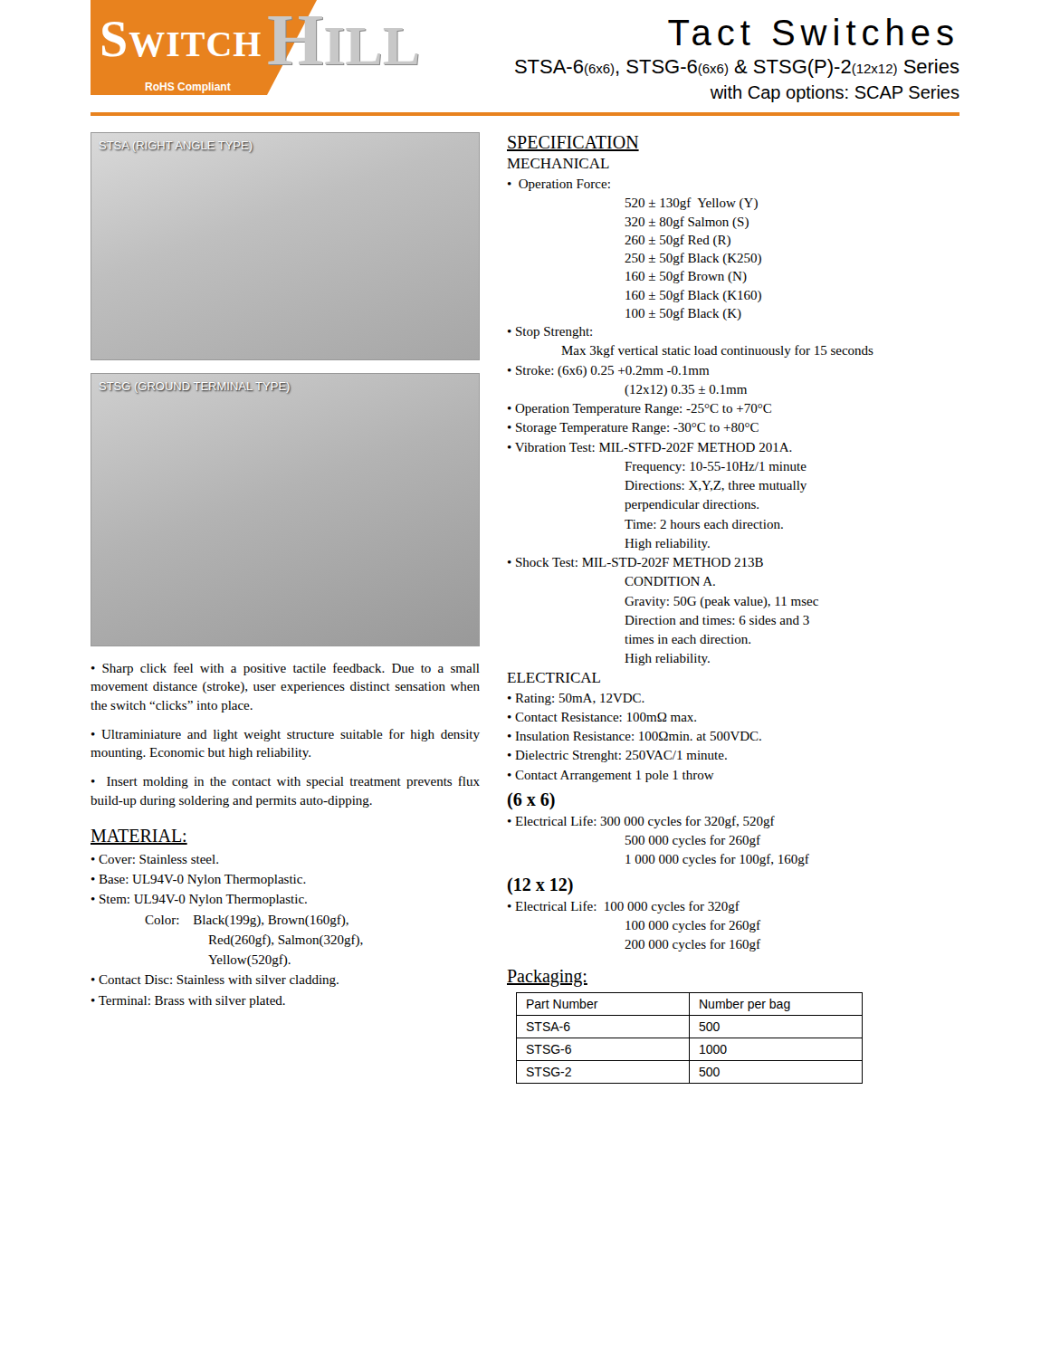HILL
SWITCH
RoHS Compliant
Pb Free
Tact Switches
STSA-6(6x6), STSG-6(6x6) & STSG(P)-2(12x12) Series
with Cap options: SCAP Series
STSA (RIGHT ANGLE TYPE)
STSG (GROUND TERMINAL TYPE)
• Sharp click feel with a positive tactile feedback. Due to a small movement distance (stroke), user experiences distinct sensation when the switch “clicks” into place.
• Ultraminiature and light weight structure suitable for high density mounting. Economic but high reliability.
• Insert molding in the contact with special treatment prevents flux build-up during soldering and permits auto-dipping.
MATERIAL:
• Cover: Stainless steel.
• Base: UL94V-0 Nylon Thermoplastic.
• Stem: UL94V-0 Nylon Thermoplastic.
Color: Black(199g), Brown(160gf),
Red(260gf), Salmon(320gf),
Yellow(520gf).
• Contact Disc: Stainless with silver cladding.
• Terminal: Brass with silver plated.
SPECIFICATION
MECHANICAL
• Operation Force:
520 ± 130gf Yellow (Y)
320 ± 80gf Salmon (S)
260 ± 50gf Red (R)
250 ± 50gf Black (K250)
160 ± 50gf Brown (N)
160 ± 50gf Black (K160)
100 ± 50gf Black (K)
• Stop Strenght:
Max 3kgf vertical static load continuously for 15 seconds
• Stroke: (6x6) 0.25 +0.2mm -0.1mm
(12x12) 0.35 ± 0.1mm
• Operation Temperature Range: -25°C to +70°C
• Storage Temperature Range: -30°C to +80°C
• Vibration Test: MIL-STFD-202F METHOD 201A.
Frequency: 10-55-10Hz/1 minute
Directions: X,Y,Z, three mutually
perpendicular directions.
Time: 2 hours each direction.
High reliability.
• Shock Test: MIL-STD-202F METHOD 213B
CONDITION A.
Gravity: 50G (peak value), 11 msec
Direction and times: 6 sides and 3
times in each direction.
High reliability.
ELECTRICAL
• Rating: 50mA, 12VDC.
• Contact Resistance: 100mΩ max.
• Insulation Resistance: 100Ωmin. at 500VDC.
• Dielectric Strenght: 250VAC/1 minute.
• Contact Arrangement 1 pole 1 throw
(6 x 6)
• Electrical Life: 300 000 cycles for 320gf, 520gf
500 000 cycles for 260gf
1 000 000 cycles for 100gf, 160gf
(12 x 12)
• Electrical Life: 100 000 cycles for 320gf
100 000 cycles for 260gf
200 000 cycles for 160gf
Packaging:
| Part Number | Number per bag |
| --- | --- |
| STSA-6 | 500 |
| STSG-6 | 1000 |
| STSG-2 | 500 |